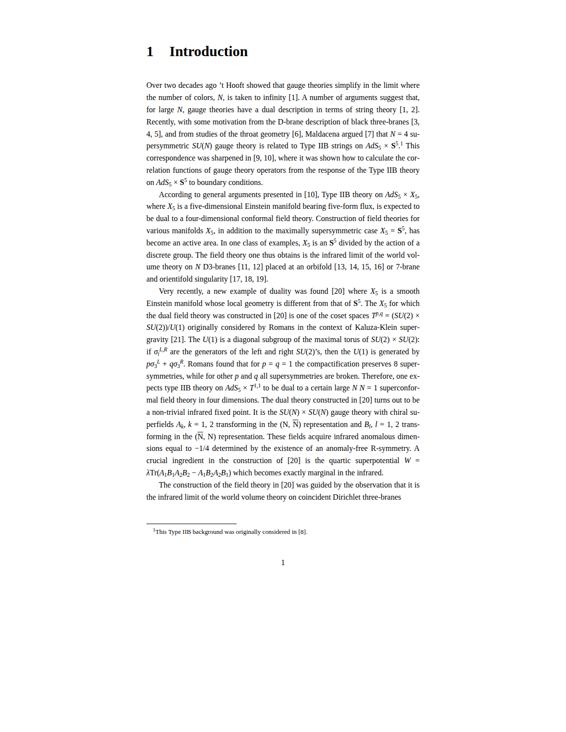1 Introduction
Over two decades ago ’t Hooft showed that gauge theories simplify in the limit where the number of colors, N, is taken to infinity [1]. A number of arguments suggest that, for large N, gauge theories have a dual description in terms of string theory [1, 2]. Recently, with some motivation from the D-brane description of black three-branes [3, 4, 5], and from studies of the throat geometry [6], Maldacena argued [7] that N = 4 supersymmetric SU(N) gauge theory is related to Type IIB strings on AdS 5 × S5.1 This correspondence was sharpened in [9, 10], where it was shown how to calculate the correlation functions of gauge theory operators from the response of the Type IIB theory on AdS 5 × S5 to boundary conditions.
According to general arguments presented in [10], Type IIB theory on AdS 5 × X 5, where X 5 is a five-dimensional Einstein manifold bearing five-form flux, is expected to be dual to a four-dimensional conformal field theory. Construction of field theories for various manifolds X 5, in addition to the maximally supersymmetric case X 5 = S5, has become an active area. In one class of examples, X 5 is an S5 divided by the action of a discrete group. The field theory one thus obtains is the infrared limit of the world volume theory on N D3-branes [11, 12] placed at an orbifold [13, 14, 15, 16] or 7-brane and orientifold singularity [17, 18, 19].
Very recently, a new example of duality was found [20] where X 5 is a smooth Einstein manifold whose local geometry is different from that of S5. The X 5 for which the dual field theory was constructed in [20] is one of the coset spaces Tp,q = (SU(2) × SU(2))/U(1) originally considered by Romans in the context of Kaluza-Klein supergravity [21]. The U(1) is a diagonal subgroup of the maximal torus of SU(2) × SU(2): if σiL,R are the generators of the left and right SU(2)’s, then the U(1) is generated by pσ 3 L + qσ 3 R. Romans found that for p = q = 1 the compactification preserves 8 supersymmetries, while for other p and q all supersymmetries are broken. Therefore, one expects type IIB theory on AdS 5 × T 1,1 to be dual to a certain large N N = 1 superconformal field theory in four dimensions. The dual theory constructed in [20] turns out to be a non-trivial infrared fixed point. It is the SU(N) × SU(N) gauge theory with chiral superfields Ak, k = 1, 2 transforming in the (N, N) representation and Bl, l = 1, 2 transforming in the (N, N) representation. These fields acquire infrared anomalous dimensions equal to −1/4 determined by the existence of an anomaly-free R-symmetry. A crucial ingredient in the construction of [20] is the quartic superpotential W = λTr(A 1 B 1 A 2 B 2 − A 1 B 2 A 2 B 1) which becomes exactly marginal in the infrared.
The construction of the field theory in [20] was guided by the observation that it is the infrared limit of the world volume theory on coincident Dirichlet three-branes
1This Type IIB background was originally considered in [8].
1